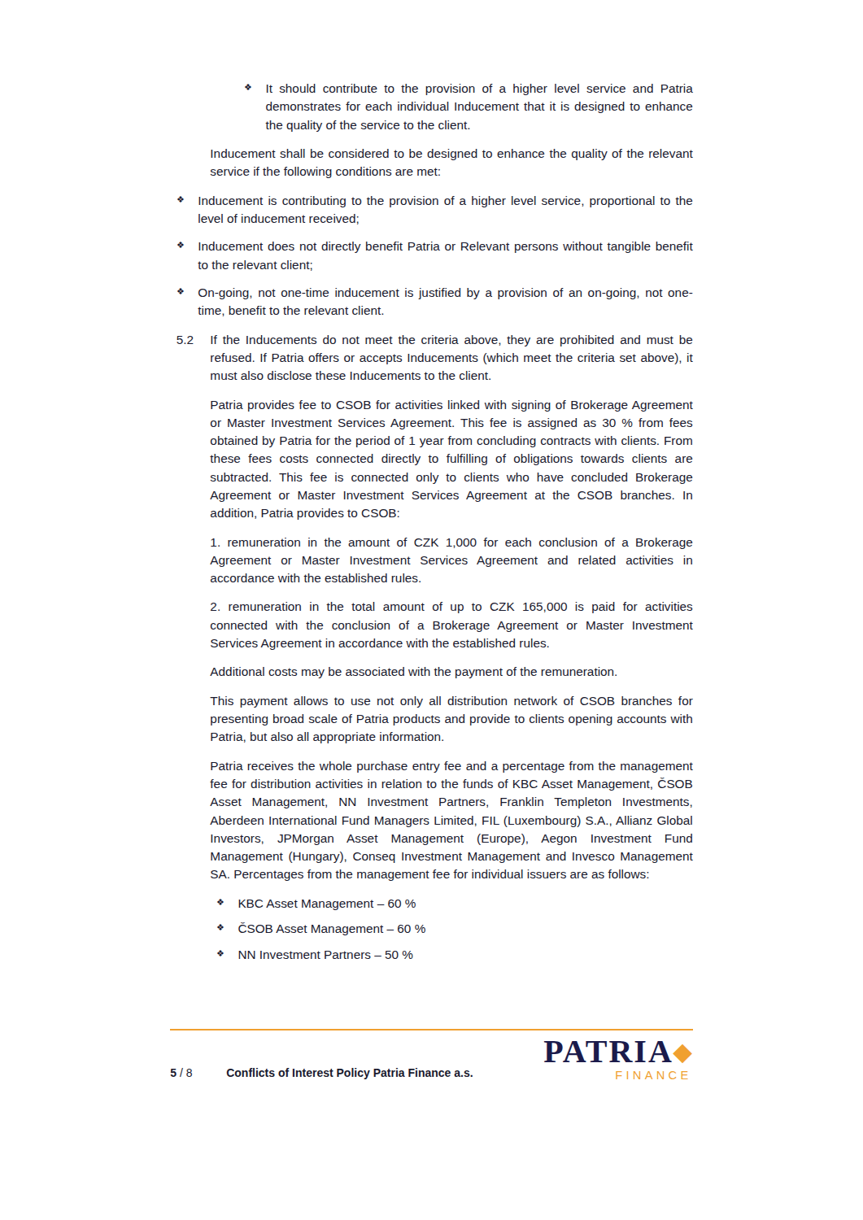It should contribute to the provision of a higher level service and Patria demonstrates for each individual Inducement that it is designed to enhance the quality of the service to the client.
Inducement shall be considered to be designed to enhance the quality of the relevant service if the following conditions are met:
Inducement is contributing to the provision of a higher level service, proportional to the level of inducement received;
Inducement does not directly benefit Patria or Relevant persons without tangible benefit to the relevant client;
On-going, not one-time inducement is justified by a provision of an on-going, not one-time, benefit to the relevant client.
5.2
If the Inducements do not meet the criteria above, they are prohibited and must be refused. If Patria offers or accepts Inducements (which meet the criteria set above), it must also disclose these Inducements to the client.
Patria provides fee to CSOB for activities linked with signing of Brokerage Agreement or Master Investment Services Agreement. This fee is assigned as 30 % from fees obtained by Patria for the period of 1 year from concluding contracts with clients. From these fees costs connected directly to fulfilling of obligations towards clients are subtracted. This fee is connected only to clients who have concluded Brokerage Agreement or Master Investment Services Agreement at the CSOB branches. In addition, Patria provides to CSOB:
1. remuneration in the amount of CZK 1,000 for each conclusion of a Brokerage Agreement or Master Investment Services Agreement and related activities in accordance with the established rules.
2. remuneration in the total amount of up to CZK 165,000 is paid for activities connected with the conclusion of a Brokerage Agreement or Master Investment Services Agreement in accordance with the established rules.
Additional costs may be associated with the payment of the remuneration.
This payment allows to use not only all distribution network of CSOB branches for presenting broad scale of Patria products and provide to clients opening accounts with Patria, but also all appropriate information.
Patria receives the whole purchase entry fee and a percentage from the management fee for distribution activities in relation to the funds of KBC Asset Management, ČSOB Asset Management, NN Investment Partners, Franklin Templeton Investments, Aberdeen International Fund Managers Limited, FIL (Luxembourg) S.A., Allianz Global Investors, JPMorgan Asset Management (Europe), Aegon Investment Fund Management (Hungary), Conseq Investment Management and Invesco Management SA. Percentages from the management fee for individual issuers are as follows:
KBC Asset Management – 60 %
ČSOB Asset Management – 60 %
NN Investment Partners – 50 %
5 / 8 Conflicts of Interest Policy Patria Finance a.s.
PATRIA◆
FINANCE